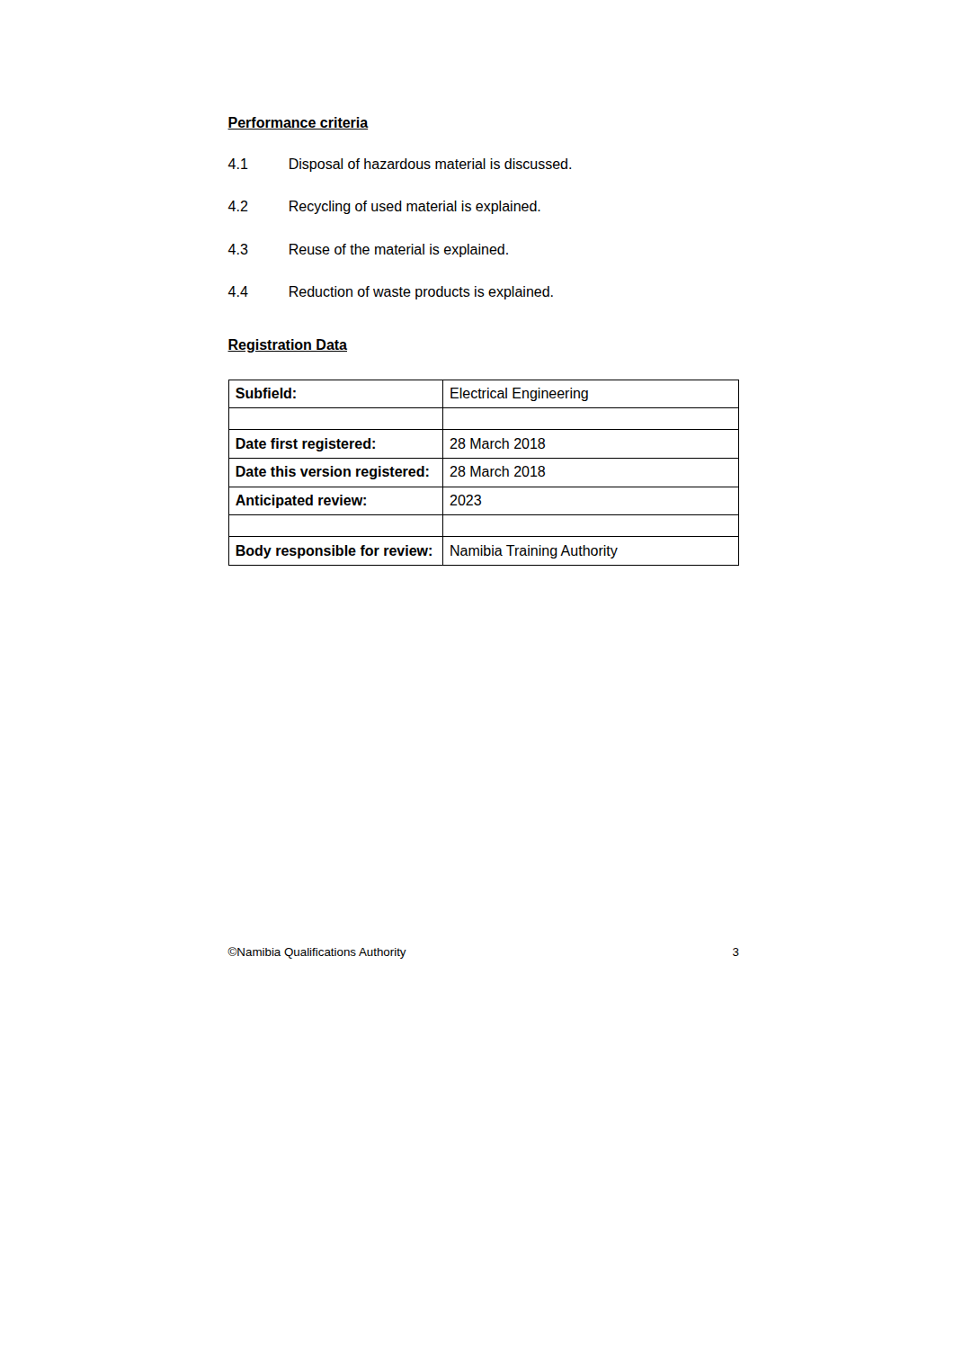Performance criteria
4.1 Disposal of hazardous material is discussed.
4.2 Recycling of used material is explained.
4.3 Reuse of the material is explained.
4.4 Reduction of waste products is explained.
Registration Data
| Subfield: | Electrical Engineering |
| Date first registered: | 28 March 2018 |
| Date this version registered: | 28 March 2018 |
| Anticipated review: | 2023 |
| Body responsible for review: | Namibia Training Authority |
©Namibia Qualifications Authority 3